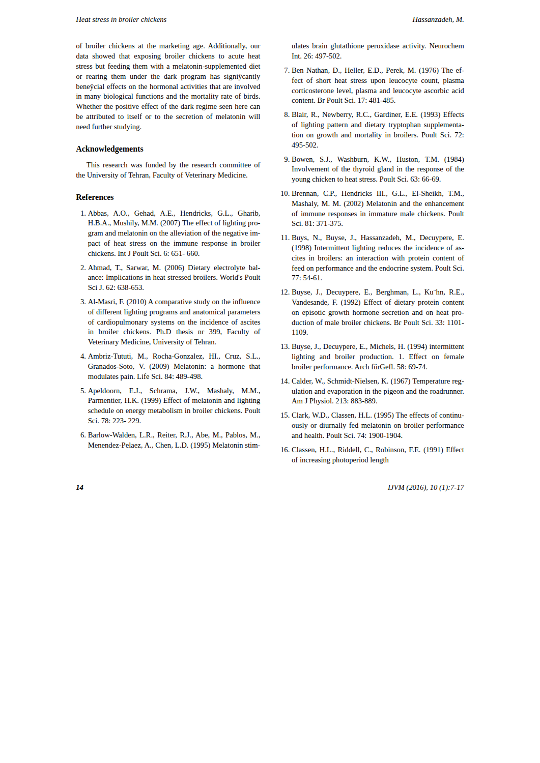Heat stress in broiler chickens Hassanzadeh, M.
of broiler chickens at the marketing age. Additionally, our data showed that exposing broiler chickens to acute heat stress but feeding them with a melatonin-supplemented diet or rearing them under the dark program has signiÿcantly beneÿcial effects on the hormonal activities that are involved in many biological functions and the mortality rate of birds. Whether the positive effect of the dark regime seen here can be attributed to itself or to the secretion of melatonin will need further studying.
Acknowledgements
This research was funded by the research committee of the University of Tehran, Faculty of Veterinary Medicine.
References
Abbas, A.O., Gehad, A.E., Hendricks, G.L., Gharib, H.B.A., Mushily, M.M. (2007) The effect of lighting program and melatonin on the alleviation of the negative impact of heat stress on the immune response in broiler chickens. Int J Poult Sci. 6: 651- 660.
Ahmad, T., Sarwar, M. (2006) Dietary electrolyte balance: Implications in heat stressed broilers. World's Poult Sci J. 62: 638-653.
Al-Masri, F. (2010) A comparative study on the influence of different lighting programs and anatomical parameters of cardiopulmonary systems on the incidence of ascites in broiler chickens. Ph.D thesis nr 399, Faculty of Veterinary Medicine, University of Tehran.
Ambriz-Tututi, M., Rocha-Gonzalez, HI., Cruz, S.L., Granados-Soto, V. (2009) Melatonin: a hormone that modulates pain. Life Sci. 84: 489-498.
Apeldoorn, E.J., Schrama, J.W., Mashaly, M.M., Parmentier, H.K. (1999) Effect of melatonin and lighting schedule on energy metabolism in broiler chickens. Poult Sci. 78: 223- 229.
Barlow-Walden, L.R., Reiter, R.J., Abe, M., Pablos, M., Menendez-Pelaez, A., Chen, L.D. (1995) Melatonin stimulates brain glutathione peroxidase activity. Neurochem Int. 26: 497-502.
Ben Nathan, D., Heller, E.D., Perek, M. (1976) The effect of short heat stress upon leucocyte count, plasma corticosterone level, plasma and leucocyte ascorbic acid content. Br Poult Sci. 17: 481-485.
Blair, R., Newberry, R.C., Gardiner, E.E. (1993) Effects of lighting pattern and dietary tryptophan supplementation on growth and mortality in broilers. Poult Sci. 72: 495-502.
Bowen, S.J., Washburn, K.W., Huston, T.M. (1984) Involvement of the thyroid gland in the response of the young chicken to heat stress. Poult Sci. 63: 66-69.
Brennan, C.P., Hendricks III., G.L., El-Sheikh, T.M., Mashaly, M. M. (2002) Melatonin and the enhancement of immune responses in immature male chickens. Poult Sci. 81: 371-375.
Buys, N., Buyse, J., Hassanzadeh, M., Decuypere, E. (1998) Intermittent lighting reduces the incidence of ascites in broilers: an interaction with protein content of feed on performance and the endocrine system. Poult Sci. 77: 54-61.
Buyse, J., Decuypere, E., Berghman, L., Ku¨hn, R.E., Vandesande, F. (1992) Effect of dietary protein content on episotic growth hormone secretion and on heat production of male broiler chickens. Br Poult Sci. 33: 1101-1109.
Buyse, J., Decuypere, E., Michels, H. (1994) intermittent lighting and broiler production. 1. Effect on female broiler performance. Arch fürGefl. 58: 69-74.
Calder, W., Schmidt-Nielsen, K. (1967) Temperature regulation and evaporation in the pigeon and the roadrunner. Am J Physiol. 213: 883-889.
Clark, W.D., Classen, H.L. (1995) The effects of continuously or diurnally fed melatonin on broiler performance and health. Poult Sci. 74: 1900-1904.
Classen, H.L., Riddell, C., Robinson, F.E. (1991) Effect of increasing photoperiod length
14 IJVM (2016), 10 (1):7-17